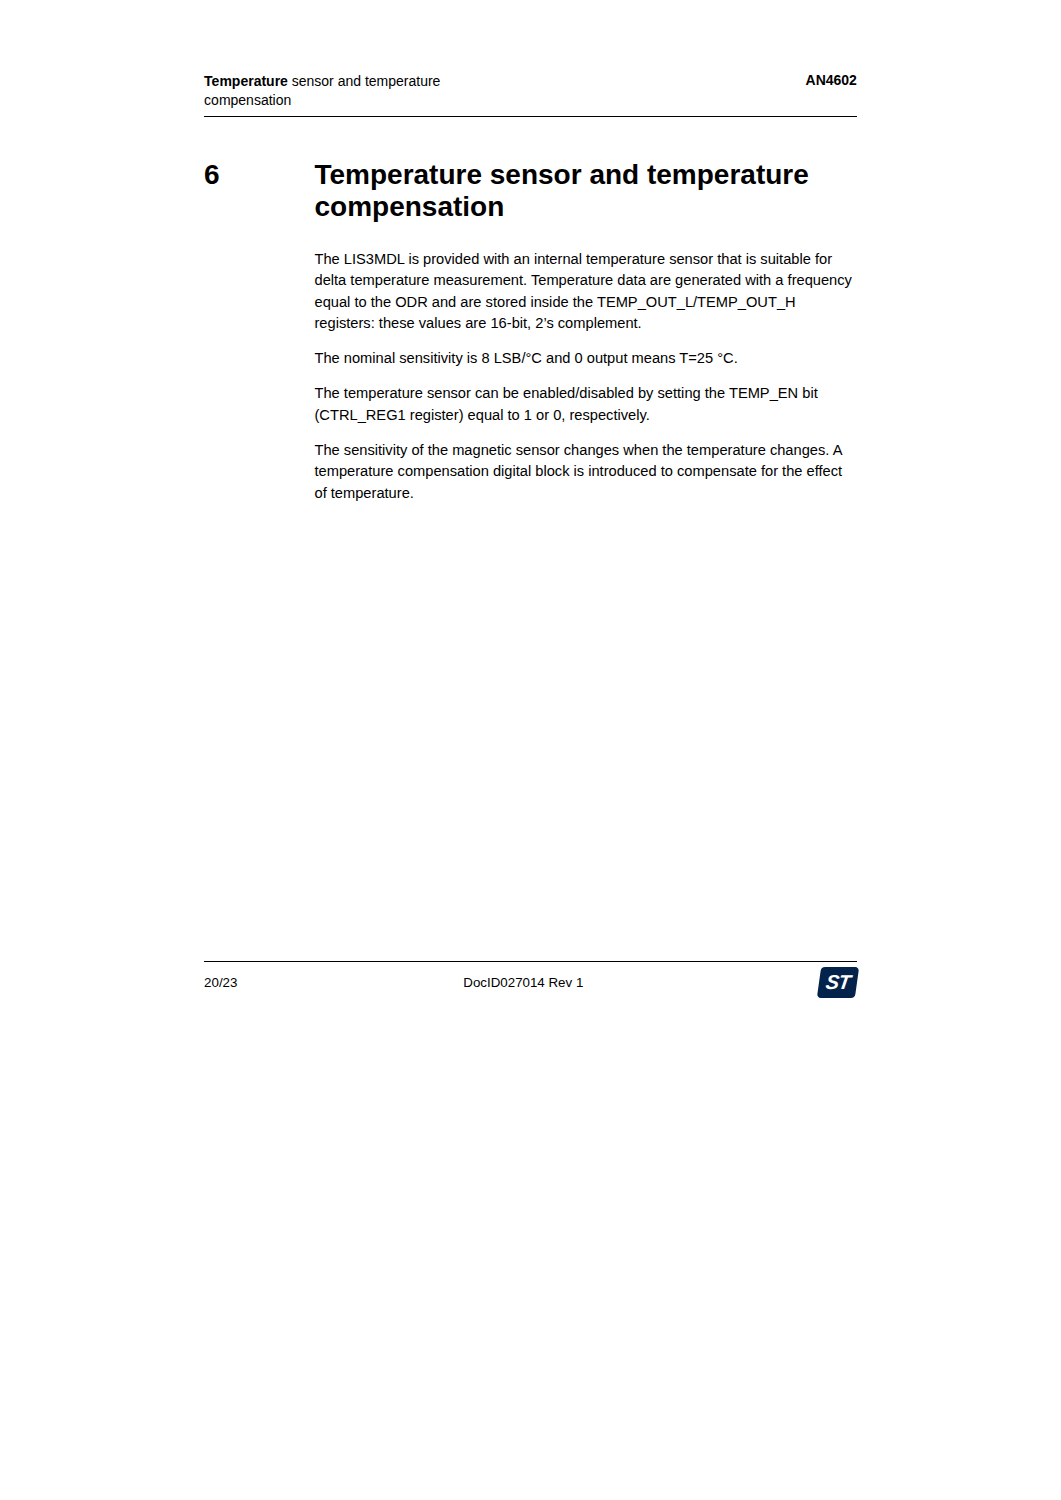Temperature sensor and temperature
compensation
AN4602
6
Temperature sensor and temperature compensation
The LIS3MDL is provided with an internal temperature sensor that is suitable for delta temperature measurement. Temperature data are generated with a frequency equal to the ODR and are stored inside the TEMP_OUT_L/TEMP_OUT_H registers: these values are 16-bit, 2’s complement.
The nominal sensitivity is 8 LSB/°C and 0 output means T=25 °C.
The temperature sensor can be enabled/disabled by setting the TEMP_EN bit (CTRL_REG1 register) equal to 1 or 0, respectively.
The sensitivity of the magnetic sensor changes when the temperature changes. A temperature compensation digital block is introduced to compensate for the effect of temperature.
20/23
DocID027014 Rev 1
ST